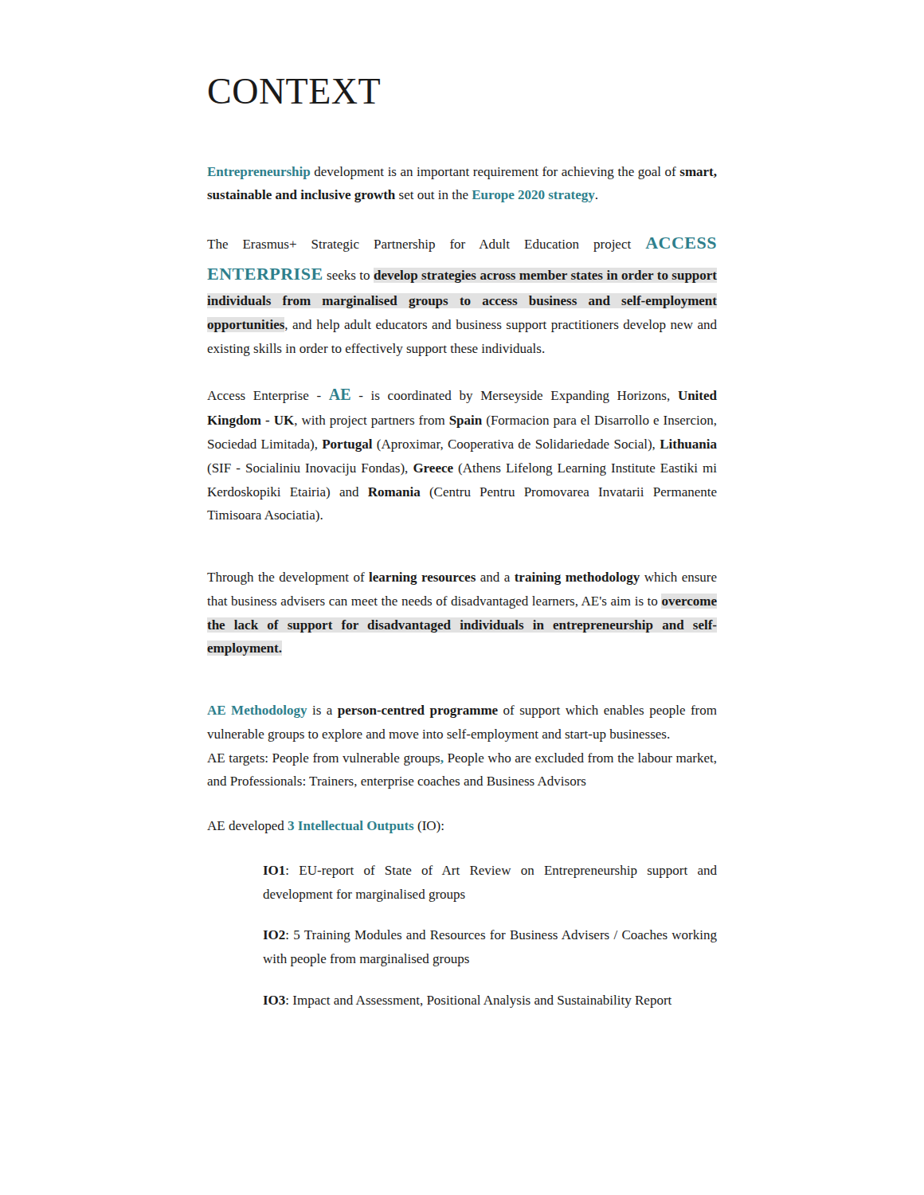CONTEXT
Entrepreneurship development is an important requirement for achieving the goal of smart, sustainable and inclusive growth set out in the Europe 2020 strategy.
The Erasmus+ Strategic Partnership for Adult Education project ACCESS ENTERPRISE seeks to develop strategies across member states in order to support individuals from marginalised groups to access business and self-employment opportunities, and help adult educators and business support practitioners develop new and existing skills in order to effectively support these individuals.
Access Enterprise - AE - is coordinated by Merseyside Expanding Horizons, United Kingdom - UK, with project partners from Spain (Formacion para el Disarrollo e Insercion, Sociedad Limitada), Portugal (Aproximar, Cooperativa de Solidariedade Social), Lithuania (SIF - Socialiniu Inovaciju Fondas), Greece (Athens Lifelong Learning Institute Eastiki mi Kerdoskopiki Etairia) and Romania (Centru Pentru Promovarea Invatarii Permanente Timisoara Asociatia).
Through the development of learning resources and a training methodology which ensure that business advisers can meet the needs of disadvantaged learners, AE's aim is to overcome the lack of support for disadvantaged individuals in entrepreneurship and self-employment.
AE Methodology is a person-centred programme of support which enables people from vulnerable groups to explore and move into self-employment and start-up businesses.
AE targets: People from vulnerable groups, People who are excluded from the labour market, and Professionals: Trainers, enterprise coaches and Business Advisors
AE developed 3 Intellectual Outputs (IO):
IO1: EU-report of State of Art Review on Entrepreneurship support and development for marginalised groups
IO2: 5 Training Modules and Resources for Business Advisers / Coaches working with people from marginalised groups
IO3: Impact and Assessment, Positional Analysis and Sustainability Report